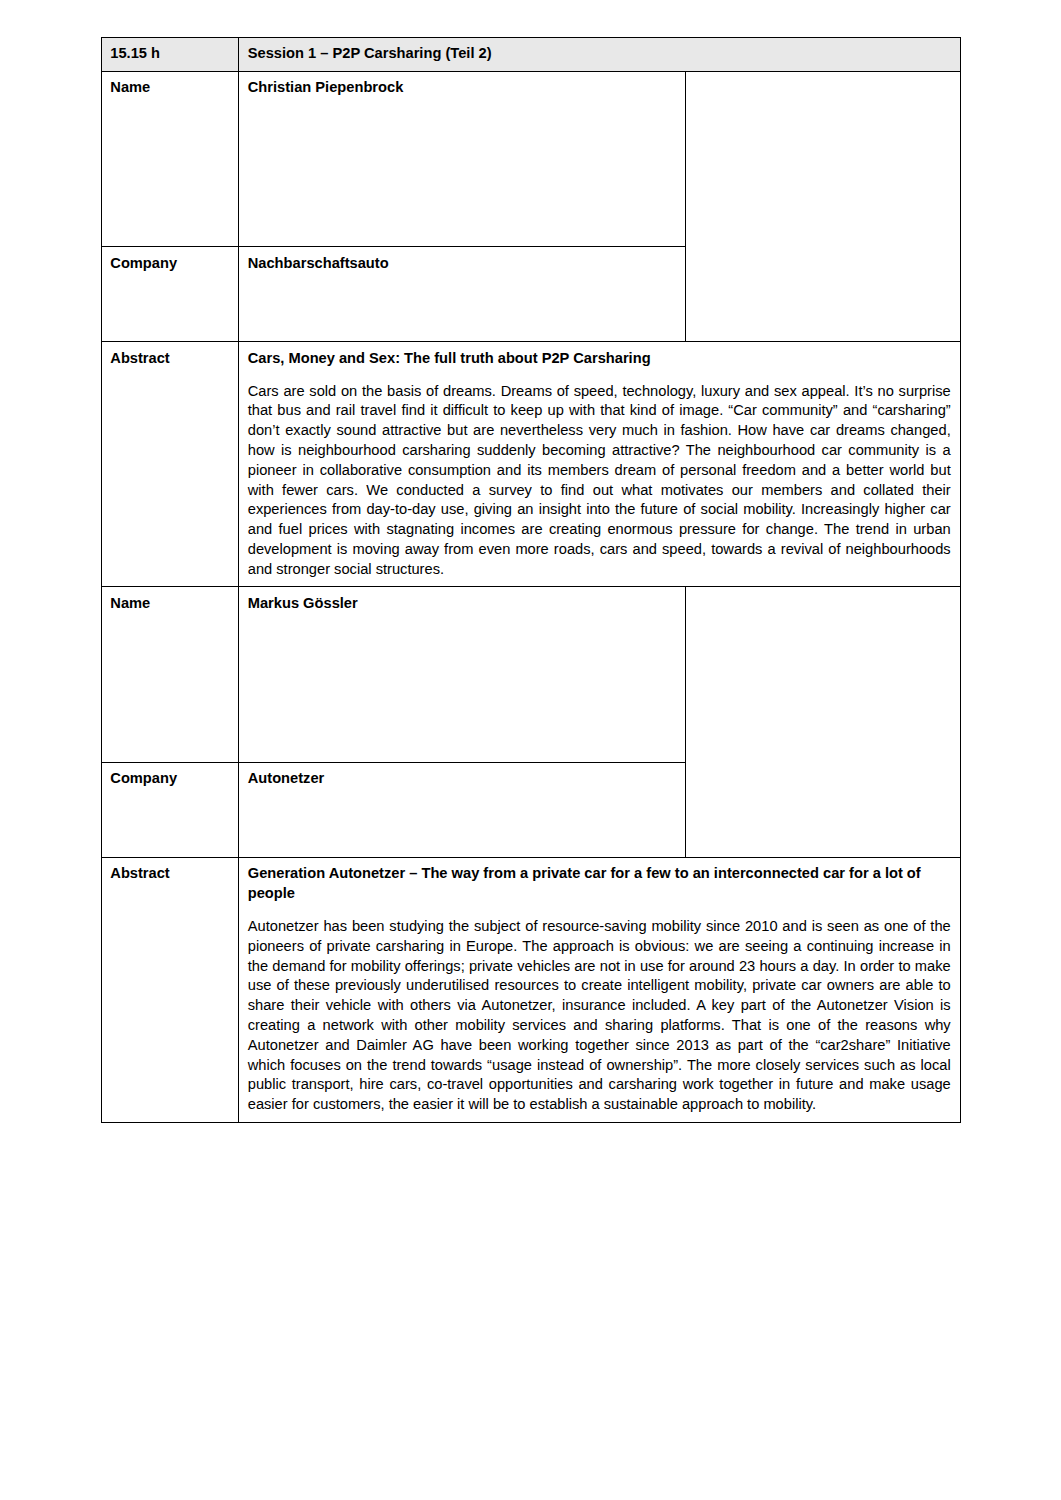| 15.15 h | Session 1 – P2P Carsharing (Teil 2) |
| Name | Christian Piepenbrock | |
| Company | Nachbarschaftsauto |
| Abstract | Cars, Money and Sex: The full truth about P2P Carsharing Cars are sold on the basis of dreams. Dreams of speed, technology, luxury and sex appeal. It’s no surprise that bus and rail travel find it difficult to keep up with that kind of image. “Car community” and “carsharing” don’t exactly sound attractive but are nevertheless very much in fashion. How have car dreams changed, how is neighbourhood carsharing suddenly becoming attractive? The neighbourhood car community is a pioneer in collaborative consumption and its members dream of personal freedom and a better world but with fewer cars. We conducted a survey to find out what motivates our members and collated their experiences from day-to-day use, giving an insight into the future of social mobility. Increasingly higher car and fuel prices with stagnating incomes are creating enormous pressure for change. The trend in urban development is moving away from even more roads, cars and speed, towards a revival of neighbourhoods and stronger social structures. |
| Name | Markus Gössler | |
| Company | Autonetzer |
| Abstract | Generation Autonetzer – The way from a private car for a few to an interconnected car for a lot of people Autonetzer has been studying the subject of resource-saving mobility since 2010 and is seen as one of the pioneers of private carsharing in Europe. The approach is obvious: we are seeing a continuing increase in the demand for mobility offerings; private vehicles are not in use for around 23 hours a day. In order to make use of these previously underutilised resources to create intelligent mobility, private car owners are able to share their vehicle with others via Autonetzer, insurance included. A key part of the Autonetzer Vision is creating a network with other mobility services and sharing platforms. That is one of the reasons why Autonetzer and Daimler AG have been working together since 2013 as part of the “car2share” Initiative which focuses on the trend towards “usage instead of ownership”. The more closely services such as local public transport, hire cars, co-travel opportunities and carsharing work together in future and make usage easier for customers, the easier it will be to establish a sustainable approach to mobility. |